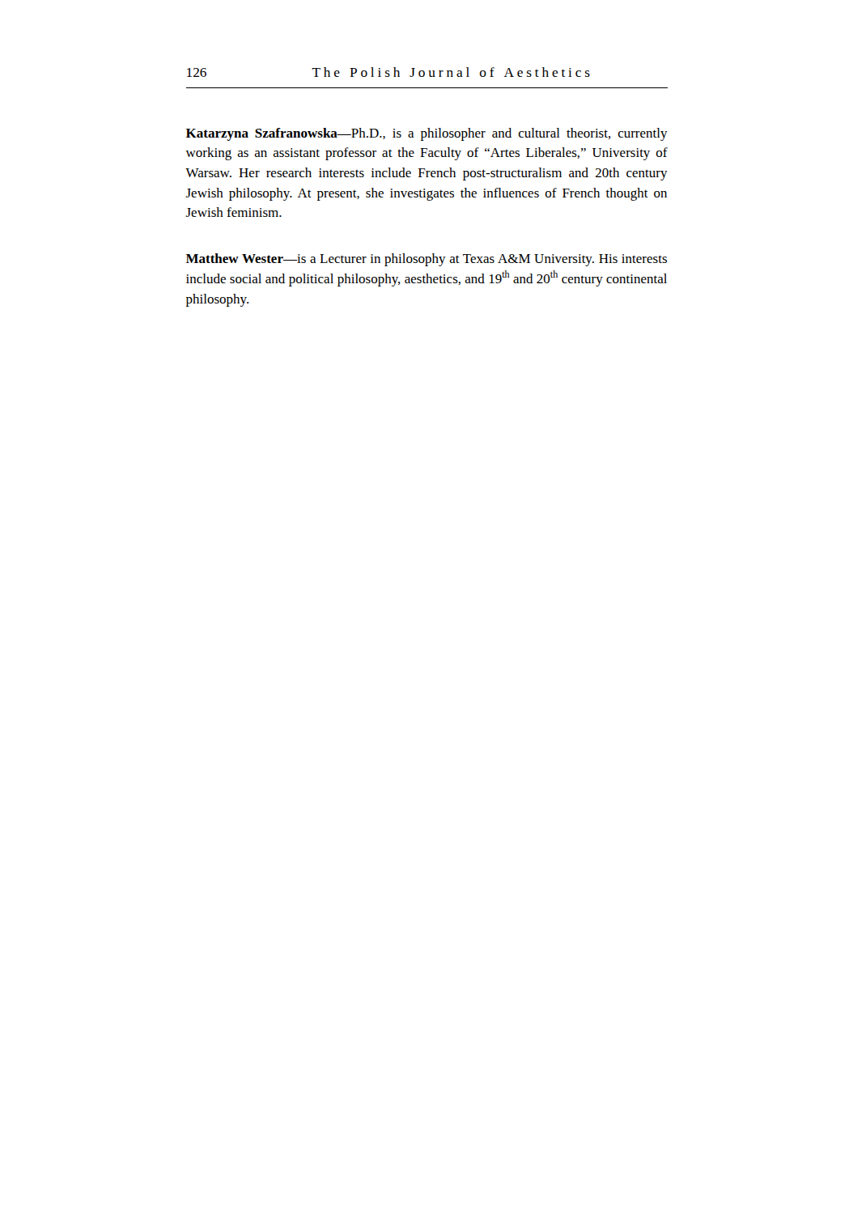126 The Polish Journal of Aesthetics
Katarzyna Szafranowska—Ph.D., is a philosopher and cultural theorist, currently working as an assistant professor at the Faculty of “Artes Liberales,” University of Warsaw. Her research interests include French post-structuralism and 20th century Jewish philosophy. At present, she investigates the influences of French thought on Jewish feminism.
Matthew Wester—is a Lecturer in philosophy at Texas A&M University. His interests include social and political philosophy, aesthetics, and 19th and 20th century continental philosophy.